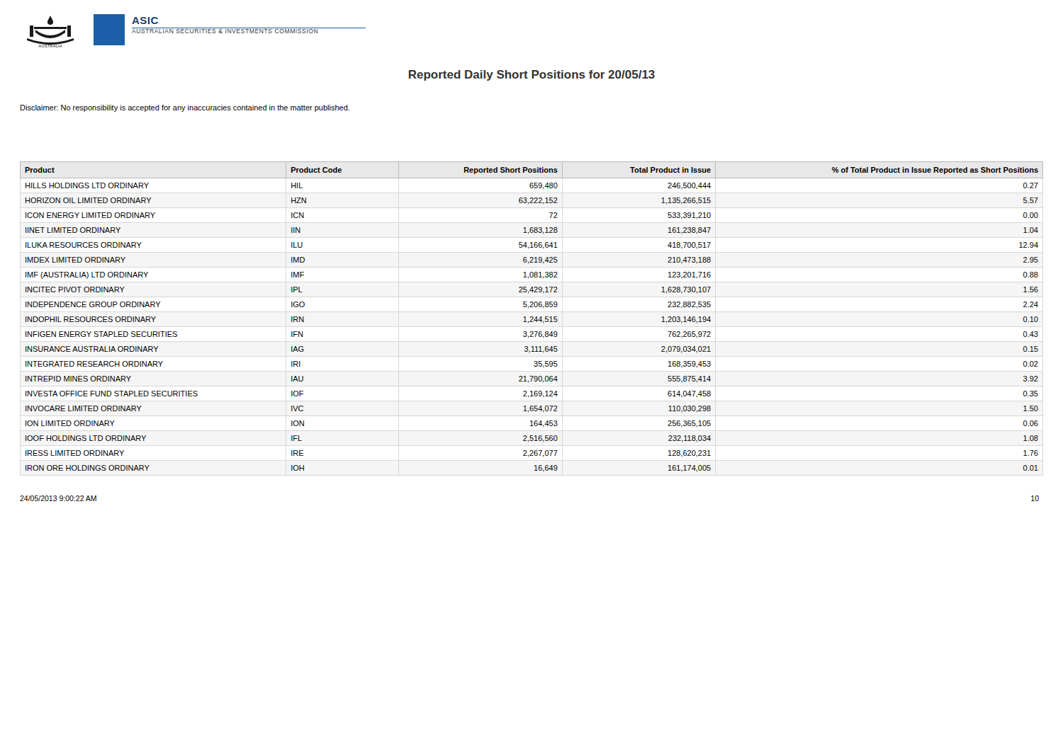AUSTRALIA
ASIC
Australian Securities & Investments Commission
Reported Daily Short Positions for 20/05/13
Disclaimer: No responsibility is accepted for any inaccuracies contained in the matter published.
| Product | Product Code | Reported Short Positions | Total Product in Issue | % of Total Product in Issue Reported as Short Positions |
| --- | --- | --- | --- | --- |
| HILLS HOLDINGS LTD ORDINARY | HIL | 659,480 | 246,500,444 | 0.27 |
| HORIZON OIL LIMITED ORDINARY | HZN | 63,222,152 | 1,135,266,515 | 5.57 |
| ICON ENERGY LIMITED ORDINARY | ICN | 72 | 533,391,210 | 0.00 |
| IINET LIMITED ORDINARY | IIN | 1,683,128 | 161,238,847 | 1.04 |
| ILUKA RESOURCES ORDINARY | ILU | 54,166,641 | 418,700,517 | 12.94 |
| IMDEX LIMITED ORDINARY | IMD | 6,219,425 | 210,473,188 | 2.95 |
| IMF (AUSTRALIA) LTD ORDINARY | IMF | 1,081,382 | 123,201,716 | 0.88 |
| INCITEC PIVOT ORDINARY | IPL | 25,429,172 | 1,628,730,107 | 1.56 |
| INDEPENDENCE GROUP ORDINARY | IGO | 5,206,859 | 232,882,535 | 2.24 |
| INDOPHIL RESOURCES ORDINARY | IRN | 1,244,515 | 1,203,146,194 | 0.10 |
| INFIGEN ENERGY STAPLED SECURITIES | IFN | 3,276,849 | 762,265,972 | 0.43 |
| INSURANCE AUSTRALIA ORDINARY | IAG | 3,111,645 | 2,079,034,021 | 0.15 |
| INTEGRATED RESEARCH ORDINARY | IRI | 35,595 | 168,359,453 | 0.02 |
| INTREPID MINES ORDINARY | IAU | 21,790,064 | 555,875,414 | 3.92 |
| INVESTA OFFICE FUND STAPLED SECURITIES | IOF | 2,169,124 | 614,047,458 | 0.35 |
| INVOCARE LIMITED ORDINARY | IVC | 1,654,072 | 110,030,298 | 1.50 |
| ION LIMITED ORDINARY | ION | 164,453 | 256,365,105 | 0.06 |
| IOOF HOLDINGS LTD ORDINARY | IFL | 2,516,560 | 232,118,034 | 1.08 |
| IRESS LIMITED ORDINARY | IRE | 2,267,077 | 128,620,231 | 1.76 |
| IRON ORE HOLDINGS ORDINARY | IOH | 16,649 | 161,174,005 | 0.01 |
24/05/2013 9:00:22 AM
10